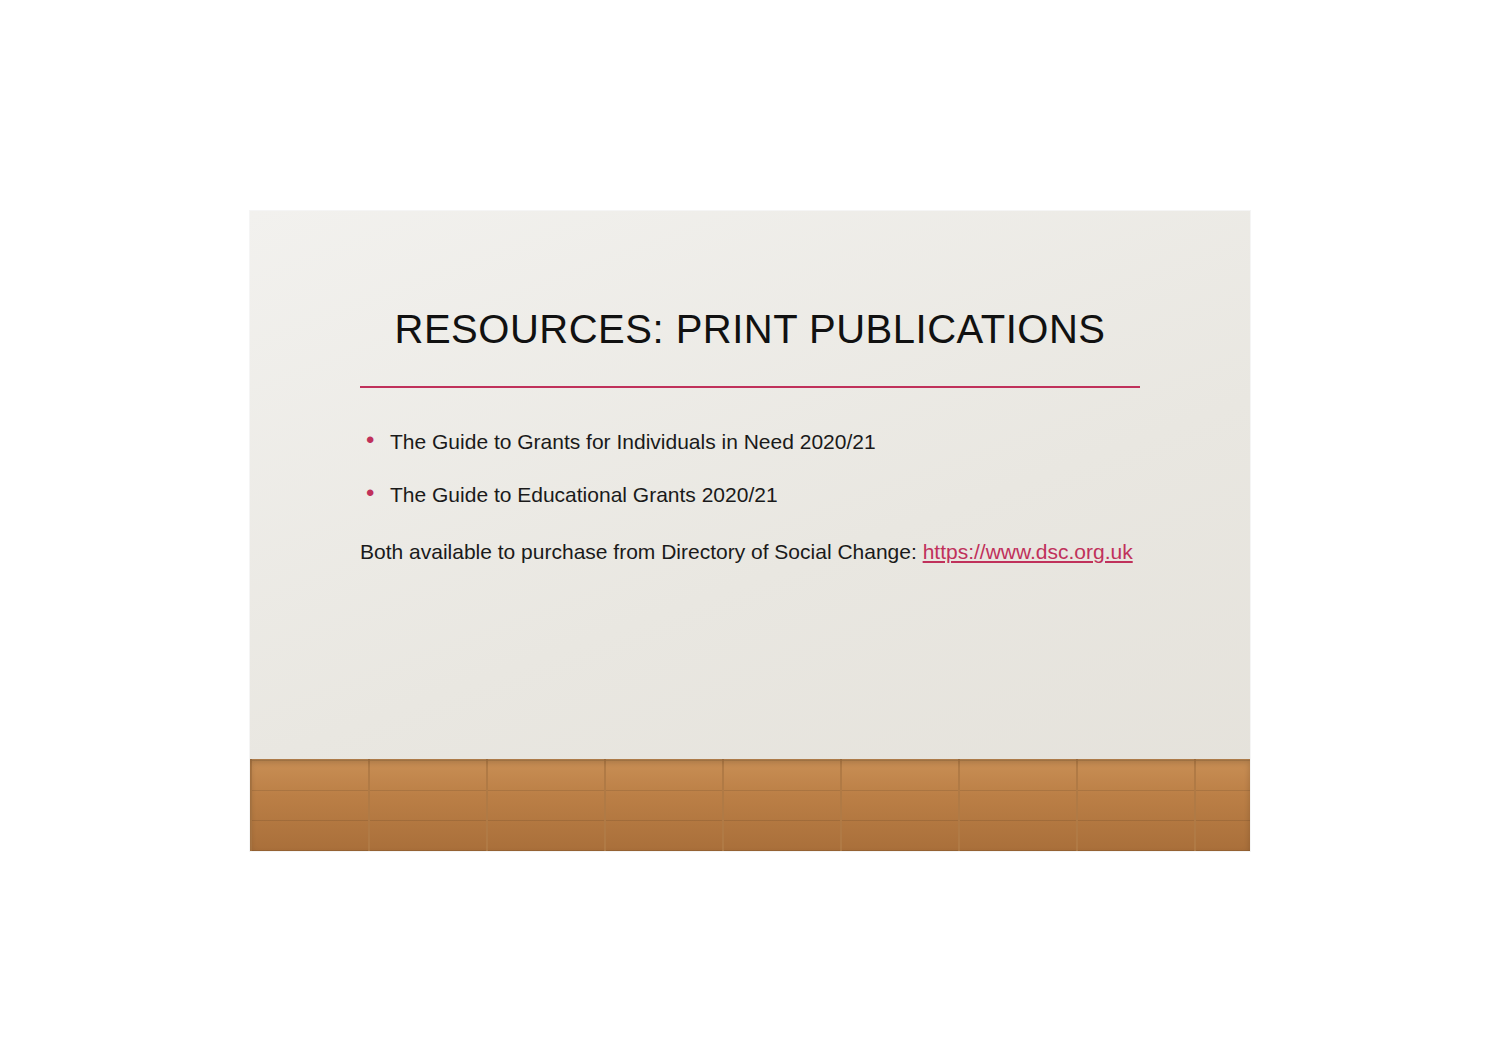RESOURCES: PRINT PUBLICATIONS
The Guide to Grants for Individuals in Need 2020/21
The Guide to Educational Grants 2020/21
Both available to purchase from Directory of Social Change: https://www.dsc.org.uk